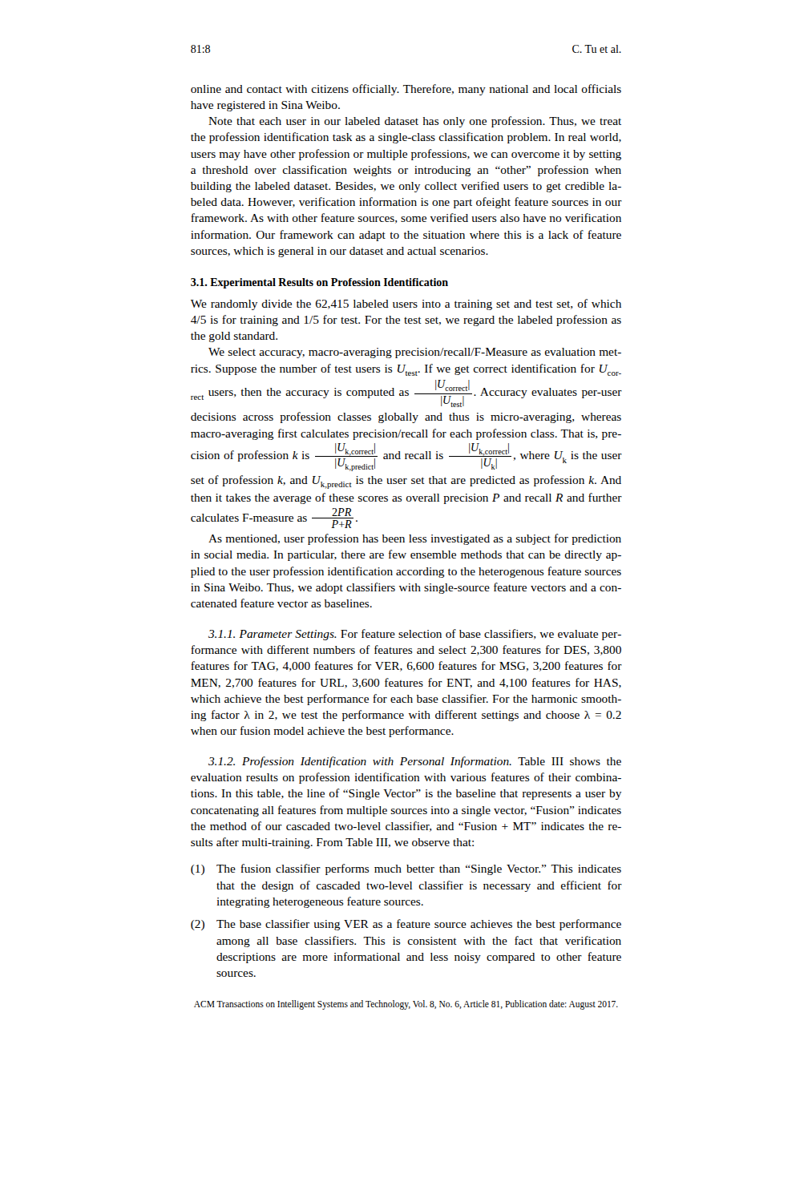81:8 C. Tu et al.
online and contact with citizens officially. Therefore, many national and local officials have registered in Sina Weibo.
Note that each user in our labeled dataset has only one profession. Thus, we treat the profession identification task as a single-class classification problem. In real world, users may have other profession or multiple professions, we can overcome it by setting a threshold over classification weights or introducing an “other” profession when building the labeled dataset. Besides, we only collect verified users to get credible labeled data. However, verification information is one part ofeight feature sources in our framework. As with other feature sources, some verified users also have no verification information. Our framework can adapt to the situation where this is a lack of feature sources, which is general in our dataset and actual scenarios.
3.1. Experimental Results on Profession Identification
We randomly divide the 62,415 labeled users into a training set and test set, of which 4/5 is for training and 1/5 for test. For the test set, we regard the labeled profession as the gold standard.
We select accuracy, macro-averaging precision/recall/F-Measure as evaluation metrics. Suppose the number of test users is Utest. If we get correct identification for Ucorrect users, then the accuracy is computed as |Ucorrect||Utest|. Accuracy evaluates per-user decisions across profession classes globally and thus is micro-averaging, whereas macro-averaging first calculates precision/recall for each profession class. That is, precision of profession k is |Uk,correct||Uk,predict| and recall is |Uk,correct||Uk|, where Uk is the user set of profession k, and Uk,predict is the user set that are predicted as profession k. And then it takes the average of these scores as overall precision P and recall R and further calculates F-measure as 2PR P+R.
As mentioned, user profession has been less investigated as a subject for prediction in social media. In particular, there are few ensemble methods that can be directly applied to the user profession identification according to the heterogenous feature sources in Sina Weibo. Thus, we adopt classifiers with single-source feature vectors and a concatenated feature vector as baselines.
3.1.1. Parameter Settings. For feature selection of base classifiers, we evaluate performance with different numbers of features and select 2,300 features for DES, 3,800 features for TAG, 4,000 features for VER, 6,600 features for MSG, 3,200 features for MEN, 2,700 features for URL, 3,600 features for ENT, and 4,100 features for HAS, which achieve the best performance for each base classifier. For the harmonic smoothing factor λ in 2, we test the performance with different settings and choose λ = 0.2 when our fusion model achieve the best performance.
3.1.2. Profession Identification with Personal Information. Table III shows the evaluation results on profession identification with various features of their combinations. In this table, the line of “Single Vector” is the baseline that represents a user by concatenating all features from multiple sources into a single vector, “Fusion” indicates the method of our cascaded two-level classifier, and “Fusion + MT” indicates the results after multi-training. From Table III, we observe that:
The fusion classifier performs much better than “Single Vector.” This indicates that the design of cascaded two-level classifier is necessary and efficient for integrating heterogeneous feature sources.
The base classifier using VER as a feature source achieves the best performance among all base classifiers. This is consistent with the fact that verification descriptions are more informational and less noisy compared to other feature sources.
ACM Transactions on Intelligent Systems and Technology, Vol. 8, No. 6, Article 81, Publication date: August 2017.